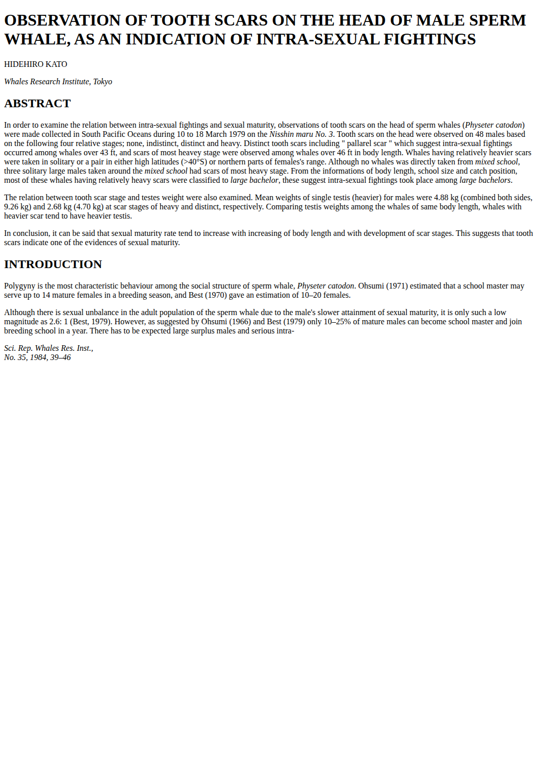OBSERVATION OF TOOTH SCARS ON THE HEAD OF MALE SPERM WHALE, AS AN INDICATION OF INTRA-SEXUAL FIGHTINGS
HIDEHIRO KATO
Whales Research Institute, Tokyo
ABSTRACT
In order to examine the relation between intra-sexual fightings and sexual maturity, observations of tooth scars on the head of sperm whales (Physeter catodon) were made collected in South Pacific Oceans during 10 to 18 March 1979 on the Nisshin maru No. 3. Tooth scars on the head were observed on 48 males based on the following four relative stages; none, indistinct, distinct and heavy. Distinct tooth scars including " pallarel scar " which suggest intra-sexual fightings occurred among whales over 43 ft, and scars of most heavey stage were observed among whales over 46 ft in body length. Whales having relatively heavier scars were taken in solitary or a pair in either high latitudes (>40°S) or northern parts of females's range. Although no whales was directly taken from mixed school, three solitary large males taken around the mixed school had scars of most heavy stage. From the informations of body length, school size and catch position, most of these whales having relatively heavy scars were classified to large bachelor, these suggest intra-sexual fightings took place among large bachelors.
The relation between tooth scar stage and testes weight were also examined. Mean weights of single testis (heavier) for males were 4.88 kg (combined both sides, 9.26 kg) and 2.68 kg (4.70 kg) at scar stages of heavy and distinct, respectively. Comparing testis weights among the whales of same body length, whales with heavier scar tend to have heavier testis.
In conclusion, it can be said that sexual maturity rate tend to increase with increasing of body length and with development of scar stages. This suggests that tooth scars indicate one of the evidences of sexual maturity.
INTRODUCTION
Polygyny is the most characteristic behaviour among the social structure of sperm whale, Physeter catodon. Ohsumi (1971) estimated that a school master may serve up to 14 mature females in a breeding season, and Best (1970) gave an estimation of 10–20 females.
Although there is sexual unbalance in the adult population of the sperm whale due to the male's slower attainment of sexual maturity, it is only such a low magnitude as 2.6: 1 (Best, 1979). However, as suggested by Ohsumi (1966) and Best (1979) only 10–25% of mature males can become school master and join breeding school in a year. There has to be expected large surplus males and serious intra-
Sci. Rep. Whales Res. Inst.,
No. 35, 1984, 39–46